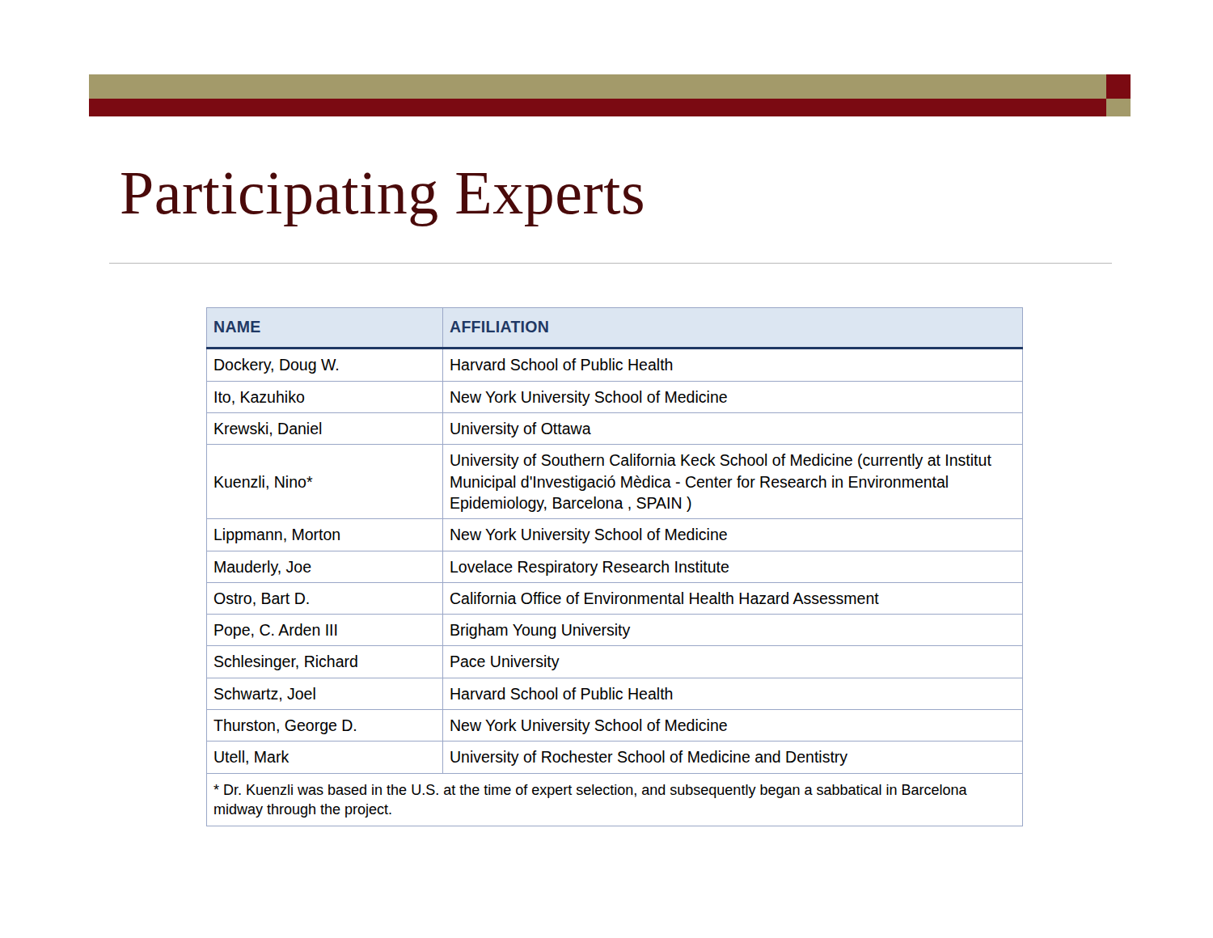Participating Experts
| NAME | AFFILIATION |
| --- | --- |
| Dockery, Doug W. | Harvard School of Public Health |
| Ito, Kazuhiko | New York University School of Medicine |
| Krewski, Daniel | University of Ottawa |
| Kuenzli, Nino* | University of Southern California Keck School of Medicine (currently at Institut Municipal d'Investigació Mèdica - Center for Research in Environmental Epidemiology, Barcelona , SPAIN ) |
| Lippmann, Morton | New York University School of Medicine |
| Mauderly, Joe | Lovelace Respiratory Research Institute |
| Ostro, Bart D. | California Office of Environmental Health Hazard Assessment |
| Pope, C. Arden III | Brigham Young University |
| Schlesinger, Richard | Pace University |
| Schwartz, Joel | Harvard School of Public Health |
| Thurston, George D. | New York University School of Medicine |
| Utell, Mark | University of Rochester School of Medicine and Dentistry |
| * Dr. Kuenzli was based in the U.S. at the time of expert selection, and subsequently began a sabbatical in Barcelona midway through the project. |